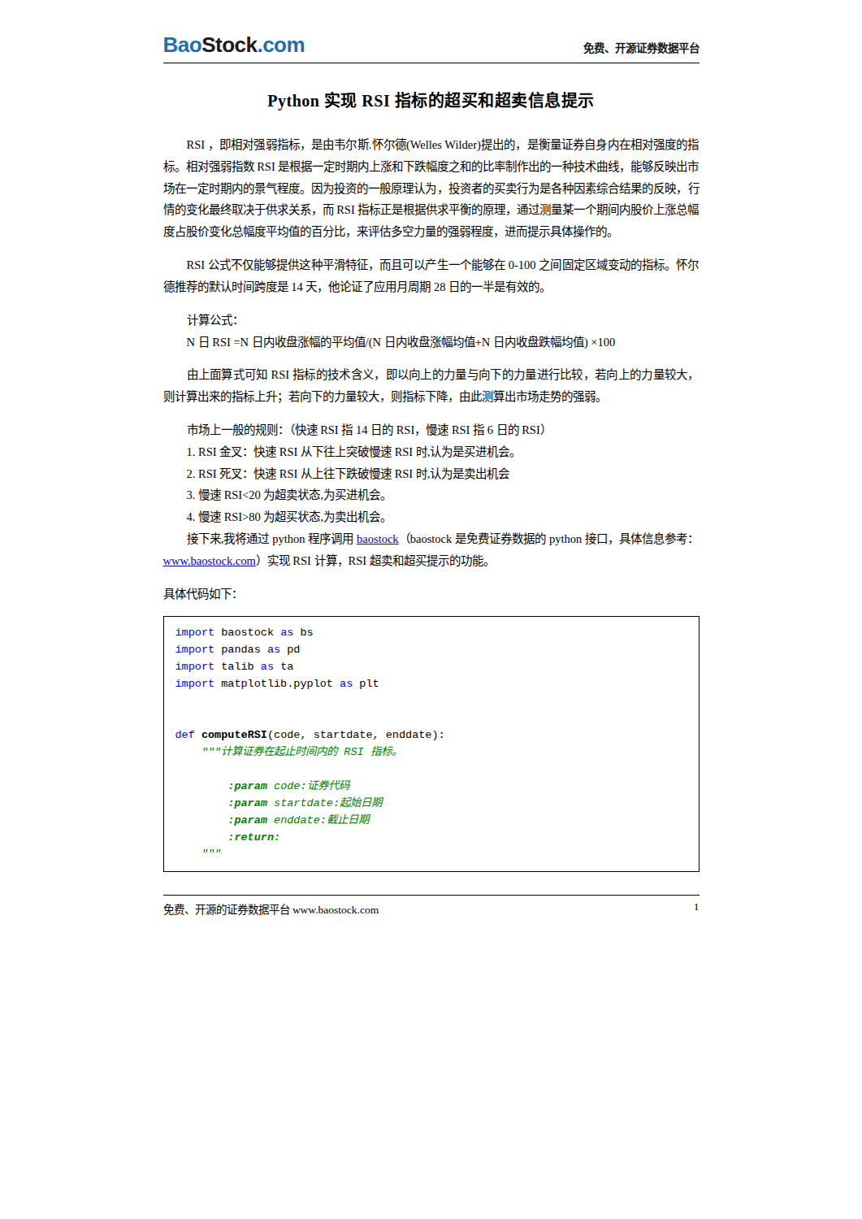Bao Stock.com
免费、开源证券数据平台
Python 实现 RSI 指标的超买和超卖信息提示
RSI ，即相对强弱指标，是由韦尔斯.怀尔德(Welles Wilder)提出的，是衡量证券自身内在相对强度的指标。相对强弱指数 RSI 是根据一定时期内上涨和下跌幅度之和的比率制作出的一种技术曲线，能够反映出市场在一定时期内的景气程度。因为投资的一般原理认为，投资者的买卖行为是各种因素综合结果的反映，行情的变化最终取决于供求关系，而 RSI 指标正是根据供求平衡的原理，通过测量某一个期间内股价上涨总幅度占股价变化总幅度平均值的百分比，来评估多空力量的强弱程度，进而提示具体操作的。
RSI 公式不仅能够提供这种平滑特征，而且可以产生一个能够在 0-100 之间固定区域变动的指标。怀尔德推荐的默认时间跨度是 14 天，他论证了应用月周期 28 日的一半是有效的。
计算公式：
N 日 RSI =N 日内收盘涨幅的平均值/(N 日内收盘涨幅均值+N 日内收盘跌幅均值) ×100
由上面算式可知 RSI 指标的技术含义，即以向上的力量与向下的力量进行比较，若向上的力量较大，则计算出来的指标上升；若向下的力量较大，则指标下降，由此测算出市场走势的强弱。
市场上一般的规则：（快速 RSI 指 14 日的 RSI，慢速 RSI 指 6 日的 RSI）
1. RSI 金叉：快速 RSI 从下往上突破慢速 RSI 时,认为是买进机会。
2. RSI 死叉：快速 RSI 从上往下跌破慢速 RSI 时,认为是卖出机会
3. 慢速 RSI<20 为超卖状态,为买进机会。
4. 慢速 RSI>80 为超买状态,为卖出机会。
接下来,我将通过 python 程序调用 baostock（baostock 是免费证券数据的 python 接口，具体信息参考：www.baostock.com）实现 RSI 计算，RSI 超卖和超买提示的功能。
具体代码如下：
import baostock as bs import pandas as pd import talib as ta import matplotlib.pyplot as plt def computeRSI(code, startdate, enddate): """计算证券在起止时间内的 RSI 指标。 :param code:证券代码 :param startdate:起始日期 :param enddate:截止日期 :return: """
免费、开源的证券数据平台 www.baostock.com
1